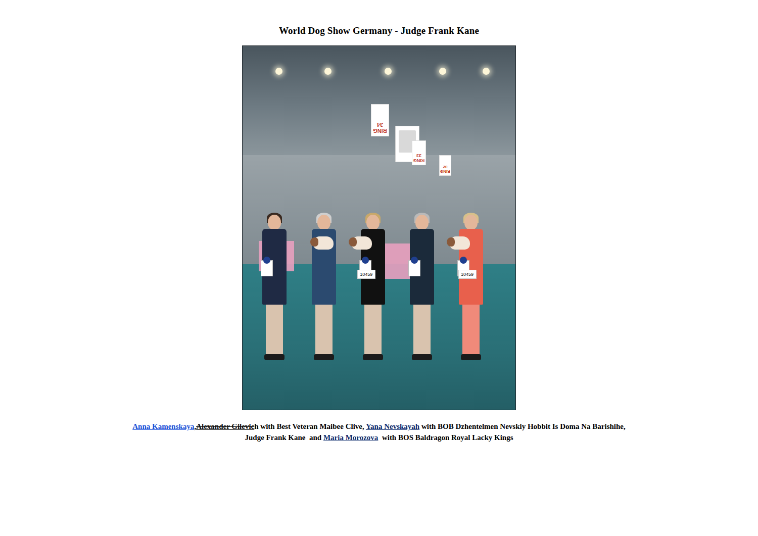World Dog Show Germany - Judge Frank Kane
RING
34
RING
33
RING
32
10459
10459
Anna Kamenskaya,Alexander Gilevich with Best Veteran Maibee Clive, Yana Nevskayah with BOB Dzhentelmen Nevskiy Hobbit Is Doma Na Barishihe, Judge Frank Kane and Maria Morozova with BOS Baldragon Royal Lacky Kings